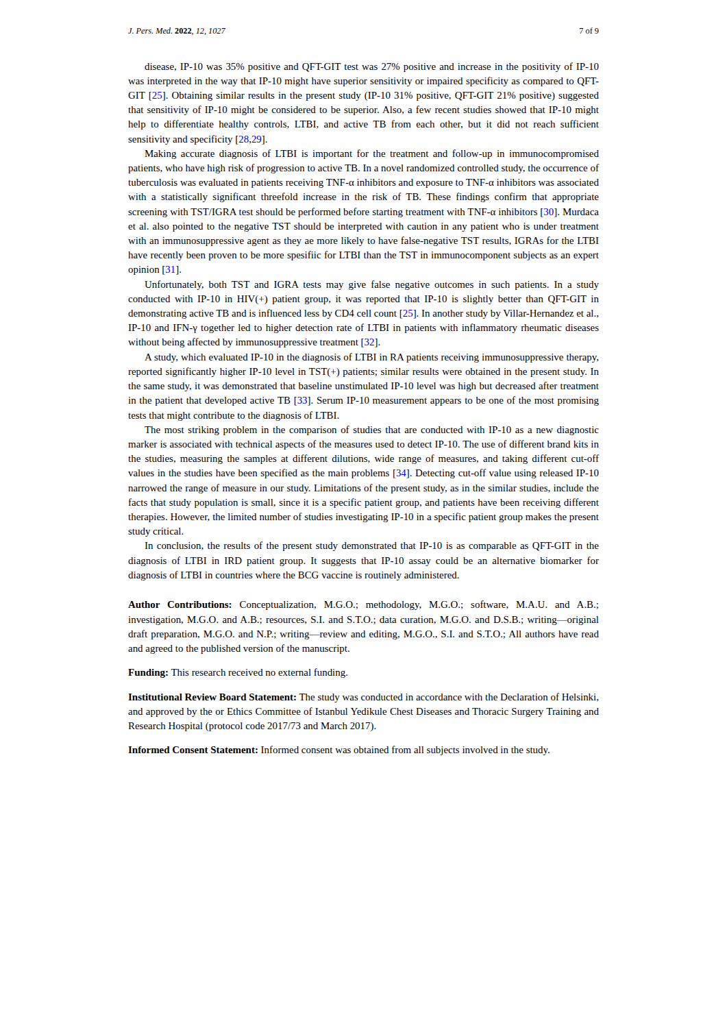J. Pers. Med. 2022, 12, 1027
7 of 9
disease, IP-10 was 35% positive and QFT-GIT test was 27% positive and increase in the positivity of IP-10 was interpreted in the way that IP-10 might have superior sensitivity or impaired specificity as compared to QFT-GIT [25]. Obtaining similar results in the present study (IP-10 31% positive, QFT-GIT 21% positive) suggested that sensitivity of IP-10 might be considered to be superior. Also, a few recent studies showed that IP-10 might help to differentiate healthy controls, LTBI, and active TB from each other, but it did not reach sufficient sensitivity and specificity [28,29].
Making accurate diagnosis of LTBI is important for the treatment and follow-up in immunocompromised patients, who have high risk of progression to active TB. In a novel randomized controlled study, the occurrence of tuberculosis was evaluated in patients receiving TNF-α inhibitors and exposure to TNF-α inhibitors was associated with a statistically significant threefold increase in the risk of TB. These findings confirm that appropriate screening with TST/IGRA test should be performed before starting treatment with TNF-α inhibitors [30]. Murdaca et al. also pointed to the negative TST should be interpreted with caution in any patient who is under treatment with an immunosuppressive agent as they ae more likely to have false-negative TST results, IGRAs for the LTBI have recently been proven to be more spesifiic for LTBI than the TST in immunocomponent subjects as an expert opinion [31].
Unfortunately, both TST and IGRA tests may give false negative outcomes in such patients. In a study conducted with IP-10 in HIV(+) patient group, it was reported that IP-10 is slightly better than QFT-GIT in demonstrating active TB and is influenced less by CD4 cell count [25]. In another study by Villar-Hernandez et al., IP-10 and IFN-γ together led to higher detection rate of LTBI in patients with inflammatory rheumatic diseases without being affected by immunosuppressive treatment [32].
A study, which evaluated IP-10 in the diagnosis of LTBI in RA patients receiving immunosuppressive therapy, reported significantly higher IP-10 level in TST(+) patients; similar results were obtained in the present study. In the same study, it was demonstrated that baseline unstimulated IP-10 level was high but decreased after treatment in the patient that developed active TB [33]. Serum IP-10 measurement appears to be one of the most promising tests that might contribute to the diagnosis of LTBI.
The most striking problem in the comparison of studies that are conducted with IP-10 as a new diagnostic marker is associated with technical aspects of the measures used to detect IP-10. The use of different brand kits in the studies, measuring the samples at different dilutions, wide range of measures, and taking different cut-off values in the studies have been specified as the main problems [34]. Detecting cut-off value using released IP-10 narrowed the range of measure in our study. Limitations of the present study, as in the similar studies, include the facts that study population is small, since it is a specific patient group, and patients have been receiving different therapies. However, the limited number of studies investigating IP-10 in a specific patient group makes the present study critical.
In conclusion, the results of the present study demonstrated that IP-10 is as comparable as QFT-GIT in the diagnosis of LTBI in IRD patient group. It suggests that IP-10 assay could be an alternative biomarker for diagnosis of LTBI in countries where the BCG vaccine is routinely administered.
Author Contributions: Conceptualization, M.G.O.; methodology, M.G.O.; software, M.A.U. and A.B.; investigation, M.G.O. and A.B.; resources, S.I. and S.T.O.; data curation, M.G.O. and D.S.B.; writing—original draft preparation, M.G.O. and N.P.; writing—review and editing, M.G.O., S.I. and S.T.O.; All authors have read and agreed to the published version of the manuscript.
Funding: This research received no external funding.
Institutional Review Board Statement: The study was conducted in accordance with the Declaration of Helsinki, and approved by the or Ethics Committee of Istanbul Yedikule Chest Diseases and Thoracic Surgery Training and Research Hospital (protocol code 2017/73 and March 2017).
Informed Consent Statement: Informed consent was obtained from all subjects involved in the study.